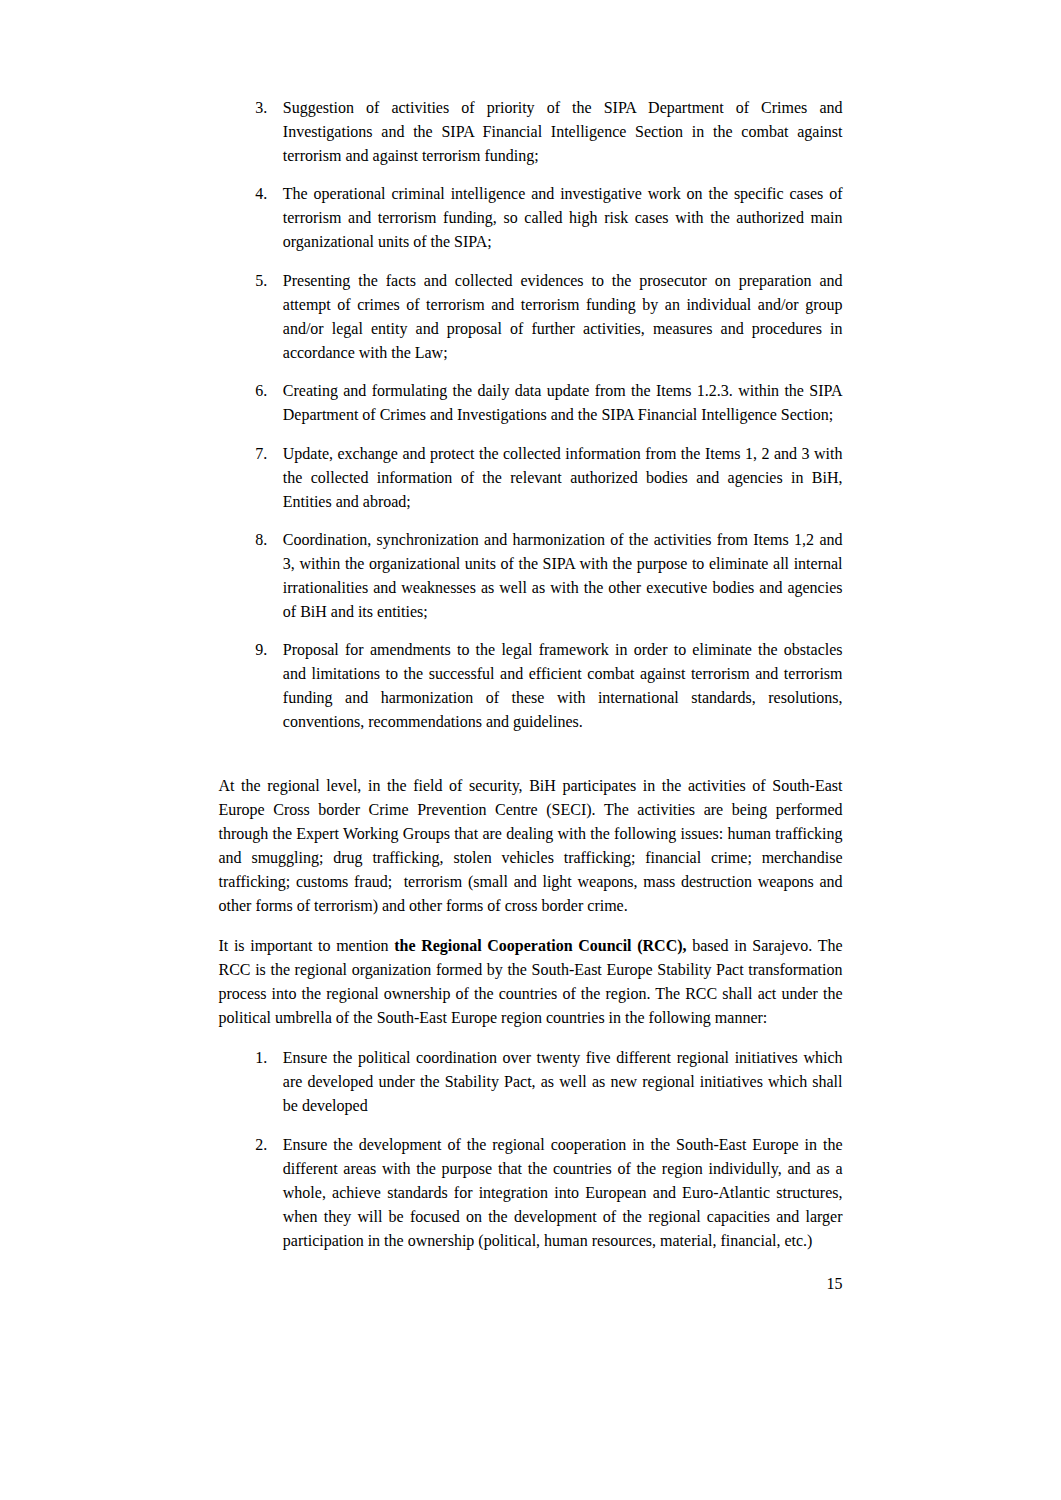Suggestion of activities of priority of the SIPA Department of Crimes and Investigations and the SIPA Financial Intelligence Section in the combat against terrorism and against terrorism funding;
The operational criminal intelligence and investigative work on the specific cases of terrorism and terrorism funding, so called high risk cases with the authorized main organizational units of the SIPA;
Presenting the facts and collected evidences to the prosecutor on preparation and attempt of crimes of terrorism and terrorism funding by an individual and/or group and/or legal entity and proposal of further activities, measures and procedures in accordance with the Law;
Creating and formulating the daily data update from the Items 1.2.3. within the SIPA Department of Crimes and Investigations and the SIPA Financial Intelligence Section;
Update, exchange and protect the collected information from the Items 1, 2 and 3 with the collected information of the relevant authorized bodies and agencies in BiH, Entities and abroad;
Coordination, synchronization and harmonization of the activities from Items 1,2 and 3, within the organizational units of the SIPA with the purpose to eliminate all internal irrationalities and weaknesses as well as with the other executive bodies and agencies of BiH and its entities;
Proposal for amendments to the legal framework in order to eliminate the obstacles and limitations to the successful and efficient combat against terrorism and terrorism funding and harmonization of these with international standards, resolutions, conventions, recommendations and guidelines.
At the regional level, in the field of security, BiH participates in the activities of South-East Europe Cross border Crime Prevention Centre (SECI). The activities are being performed through the Expert Working Groups that are dealing with the following issues: human trafficking and smuggling; drug trafficking, stolen vehicles trafficking; financial crime; merchandise trafficking; customs fraud; terrorism (small and light weapons, mass destruction weapons and other forms of terrorism) and other forms of cross border crime.
It is important to mention the Regional Cooperation Council (RCC), based in Sarajevo. The RCC is the regional organization formed by the South-East Europe Stability Pact transformation process into the regional ownership of the countries of the region. The RCC shall act under the political umbrella of the South-East Europe region countries in the following manner:
Ensure the political coordination over twenty five different regional initiatives which are developed under the Stability Pact, as well as new regional initiatives which shall be developed
Ensure the development of the regional cooperation in the South-East Europe in the different areas with the purpose that the countries of the region individully, and as a whole, achieve standards for integration into European and Euro-Atlantic structures, when they will be focused on the development of the regional capacities and larger participation in the ownership (political, human resources, material, financial, etc.)
15